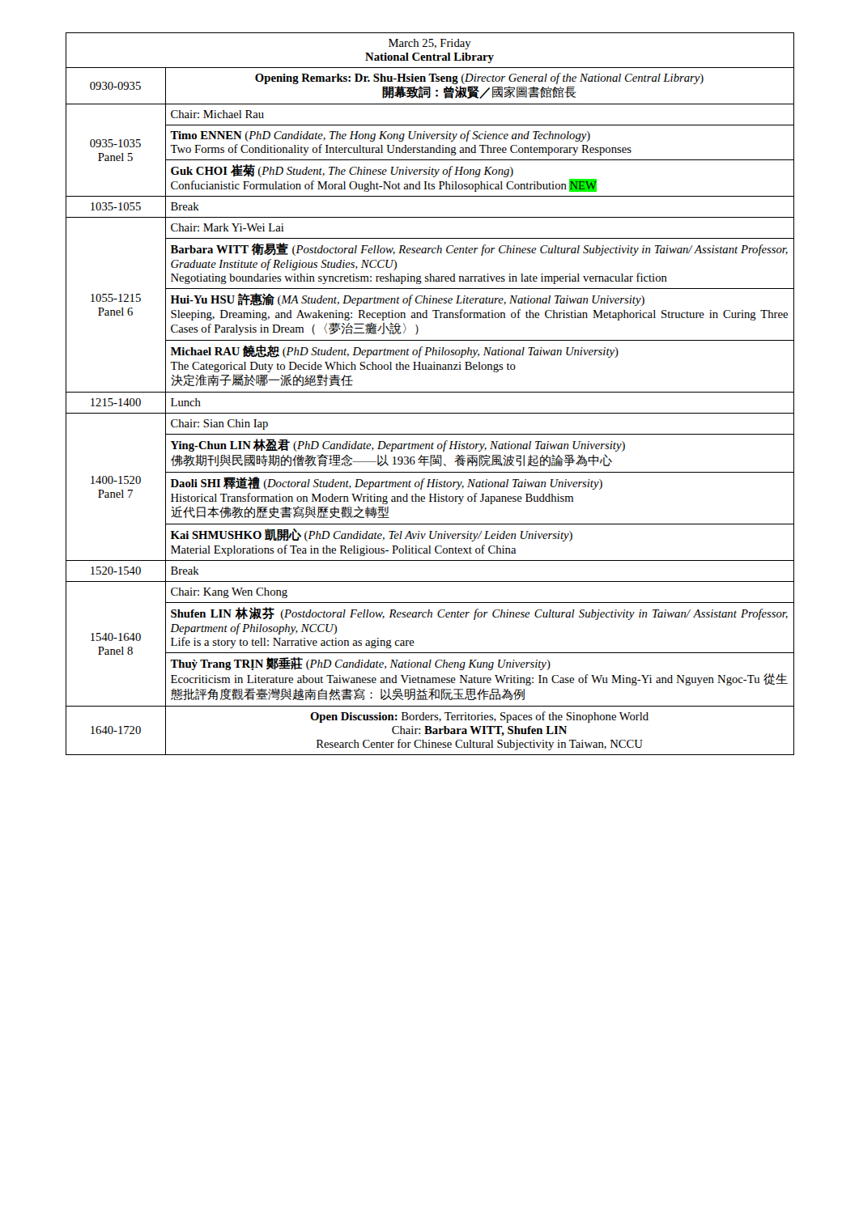| March 25, Friday National Central Library |
| 0930-0935 | Opening Remarks: Dr. Shu-Hsien Tseng ( Director General of the National Central Library ) 開幕致詞：曾淑賢／ 國家圖書館館長 |
| 0935-1035 Panel 5 | Chair: Michael Rau |
| Timo ENNEN ( PhD Candidate, The Hong Kong University of Science and Technology ) Two Forms of Conditionality of Intercultural Understanding and Three Contemporary Responses |
| Guk CHOI 崔菊 ( PhD Student, The Chinese University of Hong Kong ) Confucianistic Formulation of Moral Ought-Not and Its Philosophical Contribution NEW |
| 1035-1055 | Break |
| 1055-1215 Panel 6 | Chair: Mark Yi-Wei Lai |
| Barbara WITT 衛易萱 ( Postdoctoral Fellow, Research Center for Chinese Cultural Subjectivity in Taiwan/ Assistant Professor, Graduate Institute of Religious Studies, NCCU ) Negotiating boundaries within syncretism: reshaping shared narratives in late imperial vernacular fiction |
| Hui-Yu HSU 許惠渝 ( MA Student, Department of Chinese Literature, National Taiwan University ) Sleeping, Dreaming, and Awakening: Reception and Transformation of the Christian Metaphorical Structure in Curing Three Cases of Paralysis in Dream（〈夢治三癱小說〉） |
| Michael RAU 饒忠恕 ( PhD Student, Department of Philosophy, National Taiwan University ) The Categorical Duty to Decide Which School the Huainanzi Belongs to 決定淮南子屬於哪一派的絕對責任 |
| 1215-1400 | Lunch |
| 1400-1520 Panel 7 | Chair: Sian Chin Iap |
| Ying-Chun LIN 林盈君 ( PhD Candidate, Department of History, National Taiwan University ) 佛教期刊與民國時期的僧教育理念——以 1936 年閩、養兩院風波引起的論爭為中心 |
| Daoli SHI 釋道禮 ( Doctoral Student, Department of History, National Taiwan University ) Historical Transformation on Modern Writing and the History of Japanese Buddhism 近代日本佛教的歷史書寫與歷史觀之轉型 |
| Kai SHMUSHKO 凱開心 ( PhD Candidate, Tel Aviv University/ Leiden University ) Material Explorations of Tea in the Religious- Political Context of China |
| 1520-1540 | Break |
| 1540-1640 Panel 8 | Chair: Kang Wen Chong |
| Shufen LIN 林淑芬 ( Postdoctoral Fellow, Research Center for Chinese Cultural Subjectivity in Taiwan/ Assistant Professor, Department of Philosophy, NCCU ) Life is a story to tell: Narrative action as aging care |
| Thuỳ Trang TRỊN 鄭垂莊 ( PhD Candidate, National Cheng Kung University ) Ecocriticism in Literature about Taiwanese and Vietnamese Nature Writing: In Case of Wu Ming-Yi and Nguyen Ngoc-Tu 從生態批評角度觀看臺灣與越南自然書寫： 以吳明益和阮玉思作品為例 |
| 1640-1720 | Open Discussion: Borders, Territories, Spaces of the Sinophone World Chair: Barbara WITT, Shufen LIN Research Center for Chinese Cultural Subjectivity in Taiwan, NCCU |